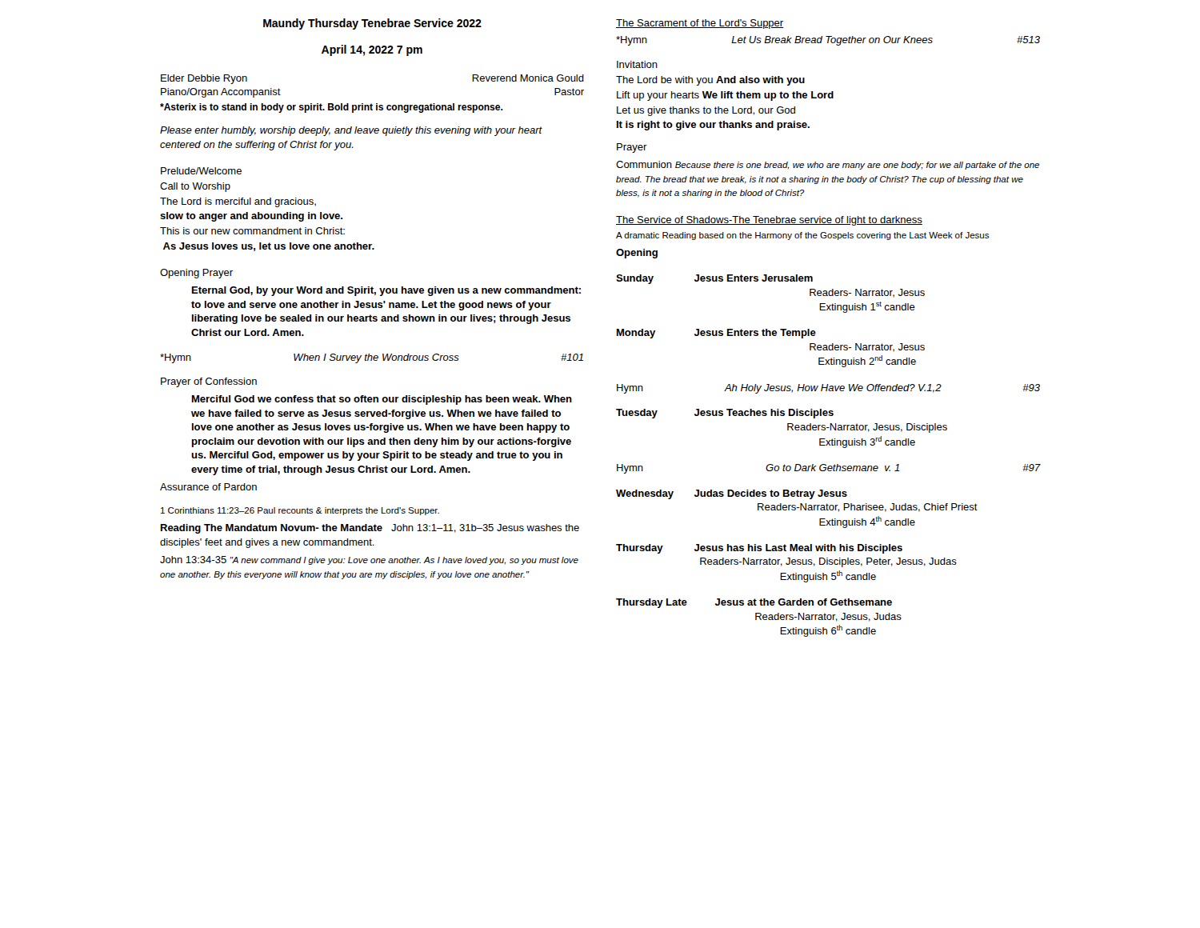Maundy Thursday Tenebrae Service 2022
April 14, 2022 7 pm
Elder Debbie Ryon Reverend Monica Gould
Piano/Organ Accompanist Pastor
*Asterix is to stand in body or spirit. Bold print is congregational response.
Please enter humbly, worship deeply, and leave quietly this evening with your heart centered on the suffering of Christ for you.
Prelude/Welcome
Call to Worship
The Lord is merciful and gracious,
slow to anger and abounding in love.
This is our new commandment in Christ:
As Jesus loves us, let us love one another.
Opening Prayer
Eternal God, by your Word and Spirit, you have given us a new commandment: to love and serve one another in Jesus' name. Let the good news of your liberating love be sealed in our hearts and shown in our lives; through Jesus Christ our Lord. Amen.
*Hymn When I Survey the Wondrous Cross #101
Prayer of Confession
Merciful God we confess that so often our discipleship has been weak. When we have failed to serve as Jesus served-forgive us. When we have failed to love one another as Jesus loves us-forgive us. When we have been happy to proclaim our devotion with our lips and then deny him by our actions-forgive us. Merciful God, empower us by your Spirit to be steady and true to you in every time of trial, through Jesus Christ our Lord. Amen.
Assurance of Pardon
1 Corinthians 11:23–26 Paul recounts & interprets the Lord's Supper.
Reading The Mandatum Novum- the Mandate John 13:1–11, 31b–35 Jesus washes the disciples' feet and gives a new commandment.
John 13:34-35 "A new command I give you: Love one another. As I have loved you, so you must love one another. By this everyone will know that you are my disciples, if you love one another."
The Sacrament of the Lord's Supper
*Hymn Let Us Break Bread Together on Our Knees #513
Invitation
The Lord be with you And also with you
Lift up your hearts We lift them up to the Lord
Let us give thanks to the Lord, our God
It is right to give our thanks and praise.
Prayer
Communion Because there is one bread, we who are many are one body; for we all partake of the one bread. The bread that we break, is it not a sharing in the body of Christ? The cup of blessing that we bless, is it not a sharing in the blood of Christ?
The Service of Shadows-The Tenebrae service of light to darkness
A dramatic Reading based on the Harmony of the Gospels covering the Last Week of Jesus
Opening
Sunday Jesus Enters Jerusalem
Readers- Narrator, Jesus
Extinguish 1st candle
Monday Jesus Enters the Temple
Readers- Narrator, Jesus
Extinguish 2nd candle
Hymn Ah Holy Jesus, How Have We Offended? V.1,2 #93
Tuesday Jesus Teaches his Disciples
Readers-Narrator, Jesus, Disciples
Extinguish 3rd candle
Hymn Go to Dark Gethsemane v. 1 #97
Wednesday Judas Decides to Betray Jesus
Readers-Narrator, Pharisee, Judas, Chief Priest
Extinguish 4th candle
Thursday Jesus has his Last Meal with his Disciples
Readers-Narrator, Jesus, Disciples, Peter, Jesus, Judas
Extinguish 5th candle
Thursday Late Jesus at the Garden of Gethsemane
Readers-Narrator, Jesus, Judas
Extinguish 6th candle